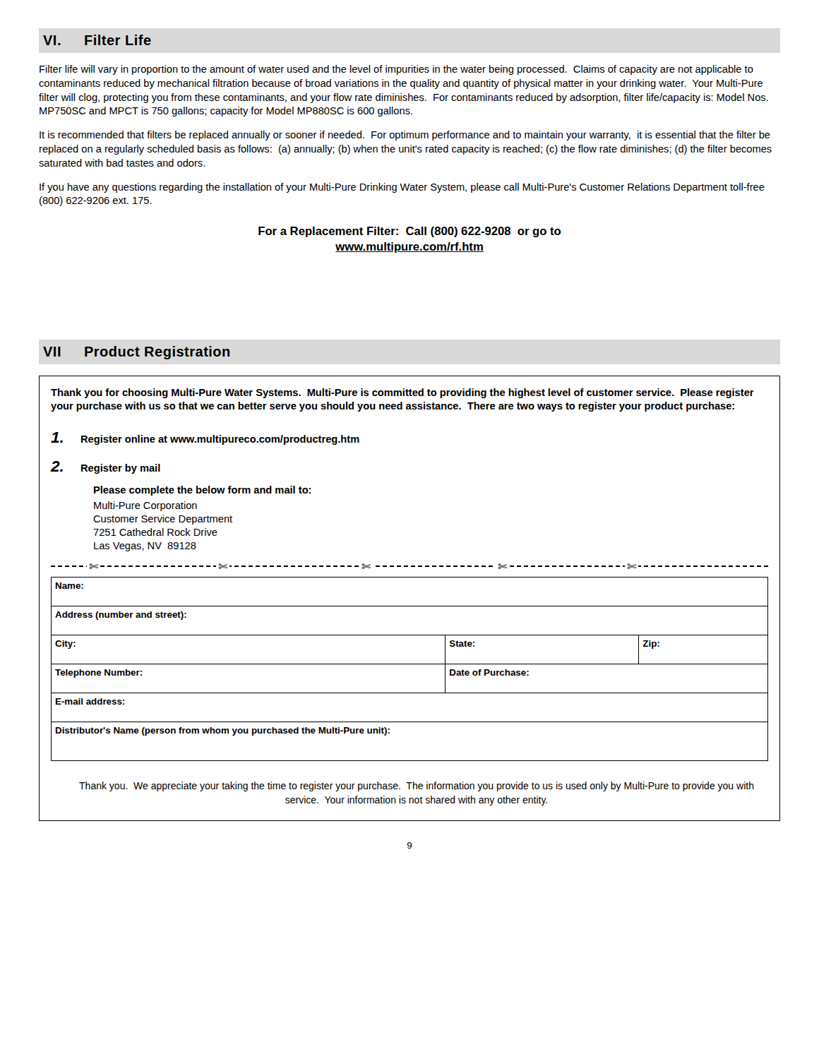VI. Filter Life
Filter life will vary in proportion to the amount of water used and the level of impurities in the water being processed. Claims of capacity are not applicable to contaminants reduced by mechanical filtration because of broad variations in the quality and quantity of physical matter in your drinking water. Your Multi-Pure filter will clog, protecting you from these contaminants, and your flow rate diminishes. For contaminants reduced by adsorption, filter life/capacity is: Model Nos. MP750SC and MPCT is 750 gallons; capacity for Model MP880SC is 600 gallons.
It is recommended that filters be replaced annually or sooner if needed. For optimum performance and to maintain your warranty, it is essential that the filter be replaced on a regularly scheduled basis as follows: (a) annually; (b) when the unit's rated capacity is reached; (c) the flow rate diminishes; (d) the filter becomes saturated with bad tastes and odors.
If you have any questions regarding the installation of your Multi-Pure Drinking Water System, please call Multi-Pure's Customer Relations Department toll-free (800) 622-9206 ext. 175.
For a Replacement Filter: Call (800) 622-9208 or go to
www.multipure.com/rf.htm
VIIProduct Registration
Thank you for choosing Multi-Pure Water Systems. Multi-Pure is committed to providing the highest level of customer service. Please register your purchase with us so that we can better serve you should you need assistance. There are two ways to register your product purchase:
1. Register online at www.multipureco.com/productreg.htm
2. Register by mail
Please complete the below form and mail to:
Multi-Pure Corporation
Customer Service Department
7251 Cathedral Rock Drive
Las Vegas, NV 89128
✄ ✄ ✄ ✄ ✄
| Name: |
| Address (number and street): |
| City: | State: | Zip: |
| Telephone Number: | Date of Purchase: |
| E-mail address: |
| Distributor's Name (person from whom you purchased the Multi-Pure unit): |
Thank you. We appreciate your taking the time to register your purchase. The information you provide to us is used only by Multi-Pure to provide you with service. Your information is not shared with any other entity.
9